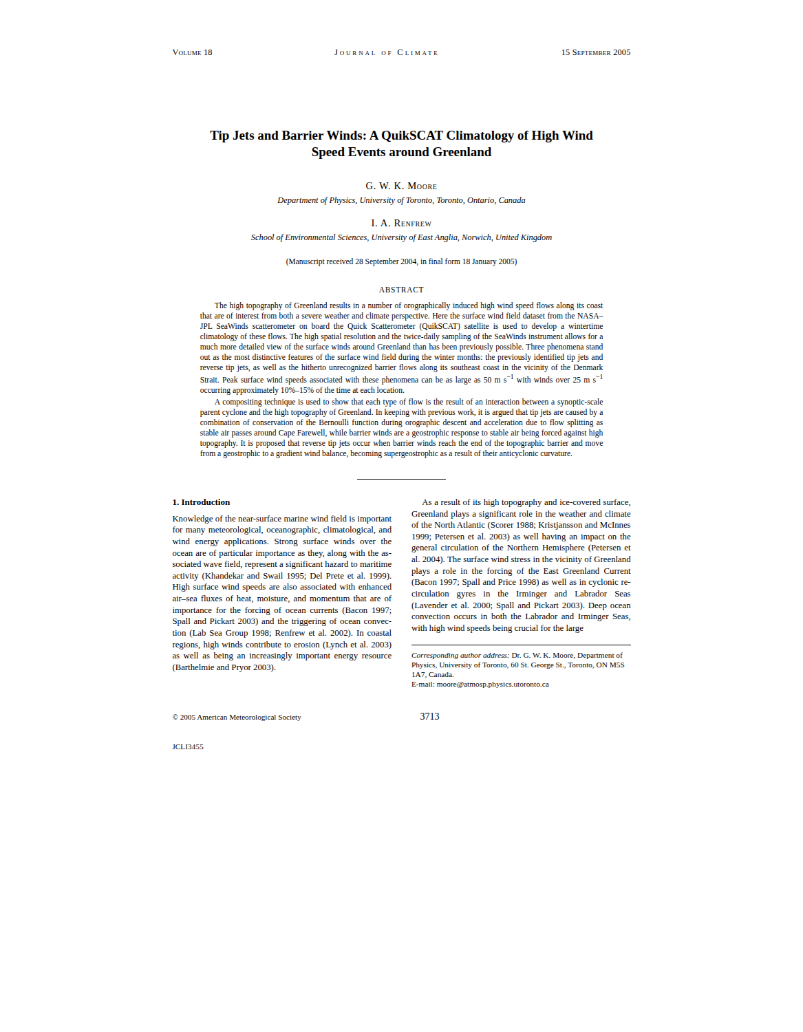Volume 18 Journal of Climate 15 September 2005
Tip Jets and Barrier Winds: A QuikSCAT Climatology of High Wind Speed Events around Greenland
G. W. K. Moore
Department of Physics, University of Toronto, Toronto, Ontario, Canada
I. A. Renfrew
School of Environmental Sciences, University of East Anglia, Norwich, United Kingdom
(Manuscript received 28 September 2004, in final form 18 January 2005)
ABSTRACT
The high topography of Greenland results in a number of orographically induced high wind speed flows along its coast that are of interest from both a severe weather and climate perspective. Here the surface wind field dataset from the NASA–JPL SeaWinds scatterometer on board the Quick Scatterometer (QuikSCAT) satellite is used to develop a wintertime climatology of these flows. The high spatial resolution and the twice-daily sampling of the SeaWinds instrument allows for a much more detailed view of the surface winds around Greenland than has been previously possible. Three phenomena stand out as the most distinctive features of the surface wind field during the winter months: the previously identified tip jets and reverse tip jets, as well as the hitherto unrecognized barrier flows along its southeast coast in the vicinity of the Denmark Strait. Peak surface wind speeds associated with these phenomena can be as large as 50 m s−1 with winds over 25 m s−1 occurring approximately 10%–15% of the time at each location.
A compositing technique is used to show that each type of flow is the result of an interaction between a synoptic-scale parent cyclone and the high topography of Greenland. In keeping with previous work, it is argued that tip jets are caused by a combination of conservation of the Bernoulli function during orographic descent and acceleration due to flow splitting as stable air passes around Cape Farewell, while barrier winds are a geostrophic response to stable air being forced against high topography. It is proposed that reverse tip jets occur when barrier winds reach the end of the topographic barrier and move from a geostrophic to a gradient wind balance, becoming supergeostrophic as a result of their anticyclonic curvature.
1. Introduction
Knowledge of the near-surface marine wind field is important for many meteorological, oceanographic, climatological, and wind energy applications. Strong surface winds over the ocean are of particular importance as they, along with the associated wave field, represent a significant hazard to maritime activity (Khandekar and Swail 1995; Del Prete et al. 1999). High surface wind speeds are also associated with enhanced air–sea fluxes of heat, moisture, and momentum that are of importance for the forcing of ocean currents (Bacon 1997; Spall and Pickart 2003) and the triggering of ocean convection (Lab Sea Group 1998; Renfrew et al. 2002). In coastal regions, high winds contribute to erosion (Lynch et al. 2003) as well as being an increasingly important energy resource (Barthelmie and Pryor 2003).
As a result of its high topography and ice-covered surface, Greenland plays a significant role in the weather and climate of the North Atlantic (Scorer 1988; Kristjansson and McInnes 1999; Petersen et al. 2003) as well having an impact on the general circulation of the Northern Hemisphere (Petersen et al. 2004). The surface wind stress in the vicinity of Greenland plays a role in the forcing of the East Greenland Current (Bacon 1997; Spall and Price 1998) as well as in cyclonic recirculation gyres in the Irminger and Labrador Seas (Lavender et al. 2000; Spall and Pickart 2003). Deep ocean convection occurs in both the Labrador and Irminger Seas, with high wind speeds being crucial for the large
Corresponding author address: Dr. G. W. K. Moore, Department of Physics, University of Toronto, 60 St. George St., Toronto, ON M5S 1A7, Canada.
E-mail: moore@atmosp.physics.utoronto.ca
© 2005 American Meteorological Society 3713
JCLI3455